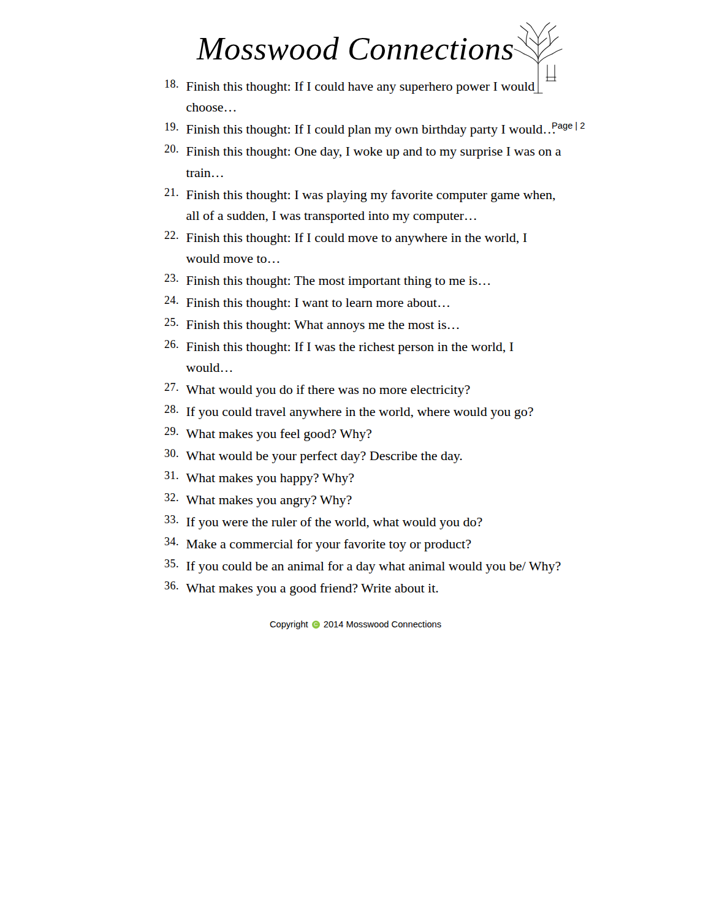Mosswood Connections
Page | 2
Finish this thought: If I could have any superhero power I would choose…
Finish this thought: If I could plan my own birthday party I would…
Finish this thought: One day, I woke up and to my surprise I was on a train…
Finish this thought: I was playing my favorite computer game when, all of a sudden, I was transported into my computer…
Finish this thought: If I could move to anywhere in the world, I would move to…
Finish this thought: The most important thing to me is…
Finish this thought: I want to learn more about…
Finish this thought: What annoys me the most is…
Finish this thought: If I was the richest person in the world, I would…
What would you do if there was no more electricity?
If you could travel anywhere in the world, where would you go?
What makes you feel good? Why?
What would be your perfect day? Describe the day.
What makes you happy? Why?
What makes you angry? Why?
If you were the ruler of the world, what would you do?
Make a commercial for your favorite toy or product?
If you could be an animal for a day what animal would you be/ Why?
What makes you a good friend? Write about it.
Copyright C 2014 Mosswood Connections